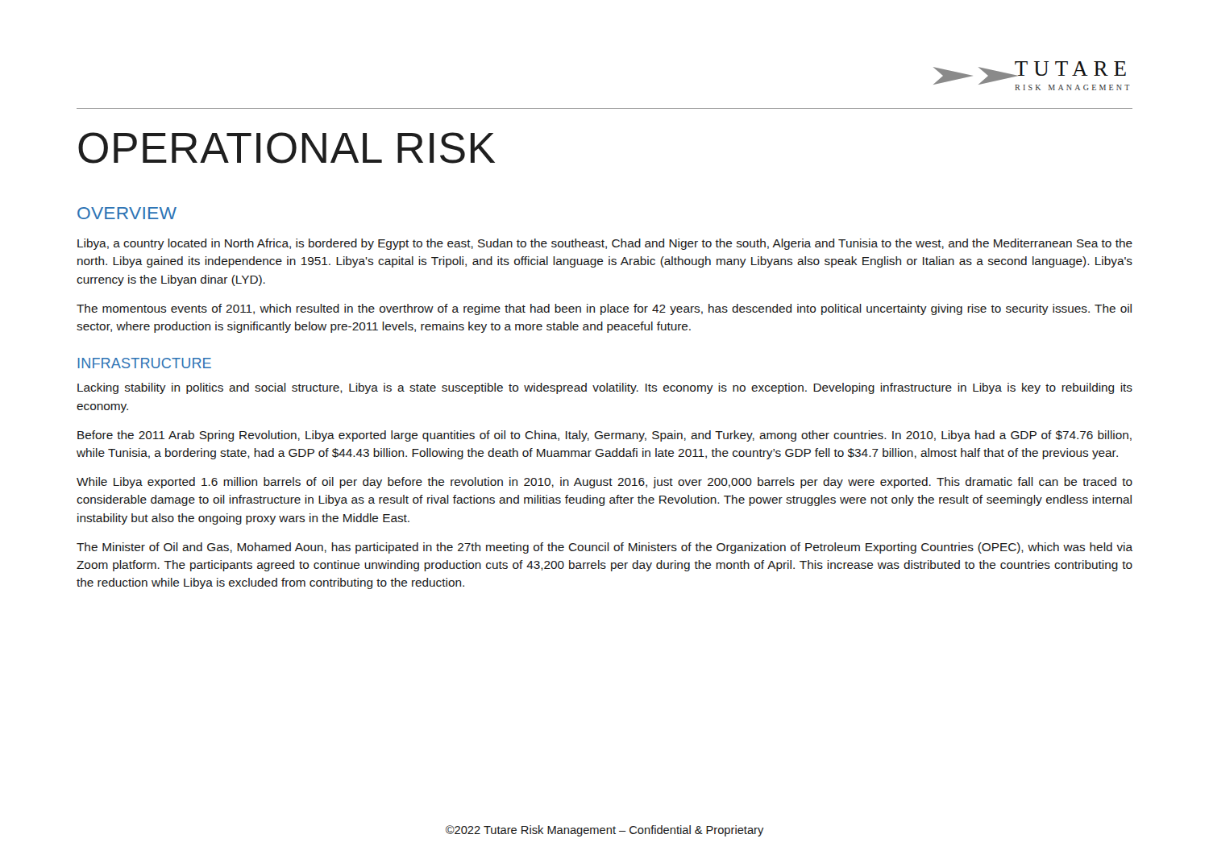➤➤ TUTARE
RISK MANAGEMENT
OPERATIONAL RISK
OVERVIEW
Libya, a country located in North Africa, is bordered by Egypt to the east, Sudan to the southeast, Chad and Niger to the south, Algeria and Tunisia to the west, and the Mediterranean Sea to the north. Libya gained its independence in 1951. Libya's capital is Tripoli, and its official language is Arabic (although many Libyans also speak English or Italian as a second language). Libya's currency is the Libyan dinar (LYD).
The momentous events of 2011, which resulted in the overthrow of a regime that had been in place for 42 years, has descended into political uncertainty giving rise to security issues. The oil sector, where production is significantly below pre-2011 levels, remains key to a more stable and peaceful future.
INFRASTRUCTURE
Lacking stability in politics and social structure, Libya is a state susceptible to widespread volatility. Its economy is no exception. Developing infrastructure in Libya is key to rebuilding its economy.
Before the 2011 Arab Spring Revolution, Libya exported large quantities of oil to China, Italy, Germany, Spain, and Turkey, among other countries. In 2010, Libya had a GDP of $74.76 billion, while Tunisia, a bordering state, had a GDP of $44.43 billion. Following the death of Muammar Gaddafi in late 2011, the country’s GDP fell to $34.7 billion, almost half that of the previous year.
While Libya exported 1.6 million barrels of oil per day before the revolution in 2010, in August 2016, just over 200,000 barrels per day were exported. This dramatic fall can be traced to considerable damage to oil infrastructure in Libya as a result of rival factions and militias feuding after the Revolution. The power struggles were not only the result of seemingly endless internal instability but also the ongoing proxy wars in the Middle East.
The Minister of Oil and Gas, Mohamed Aoun, has participated in the 27th meeting of the Council of Ministers of the Organization of Petroleum Exporting Countries (OPEC), which was held via Zoom platform. The participants agreed to continue unwinding production cuts of 43,200 barrels per day during the month of April. This increase was distributed to the countries contributing to the reduction while Libya is excluded from contributing to the reduction.
©2022 Tutare Risk Management – Confidential & Proprietary